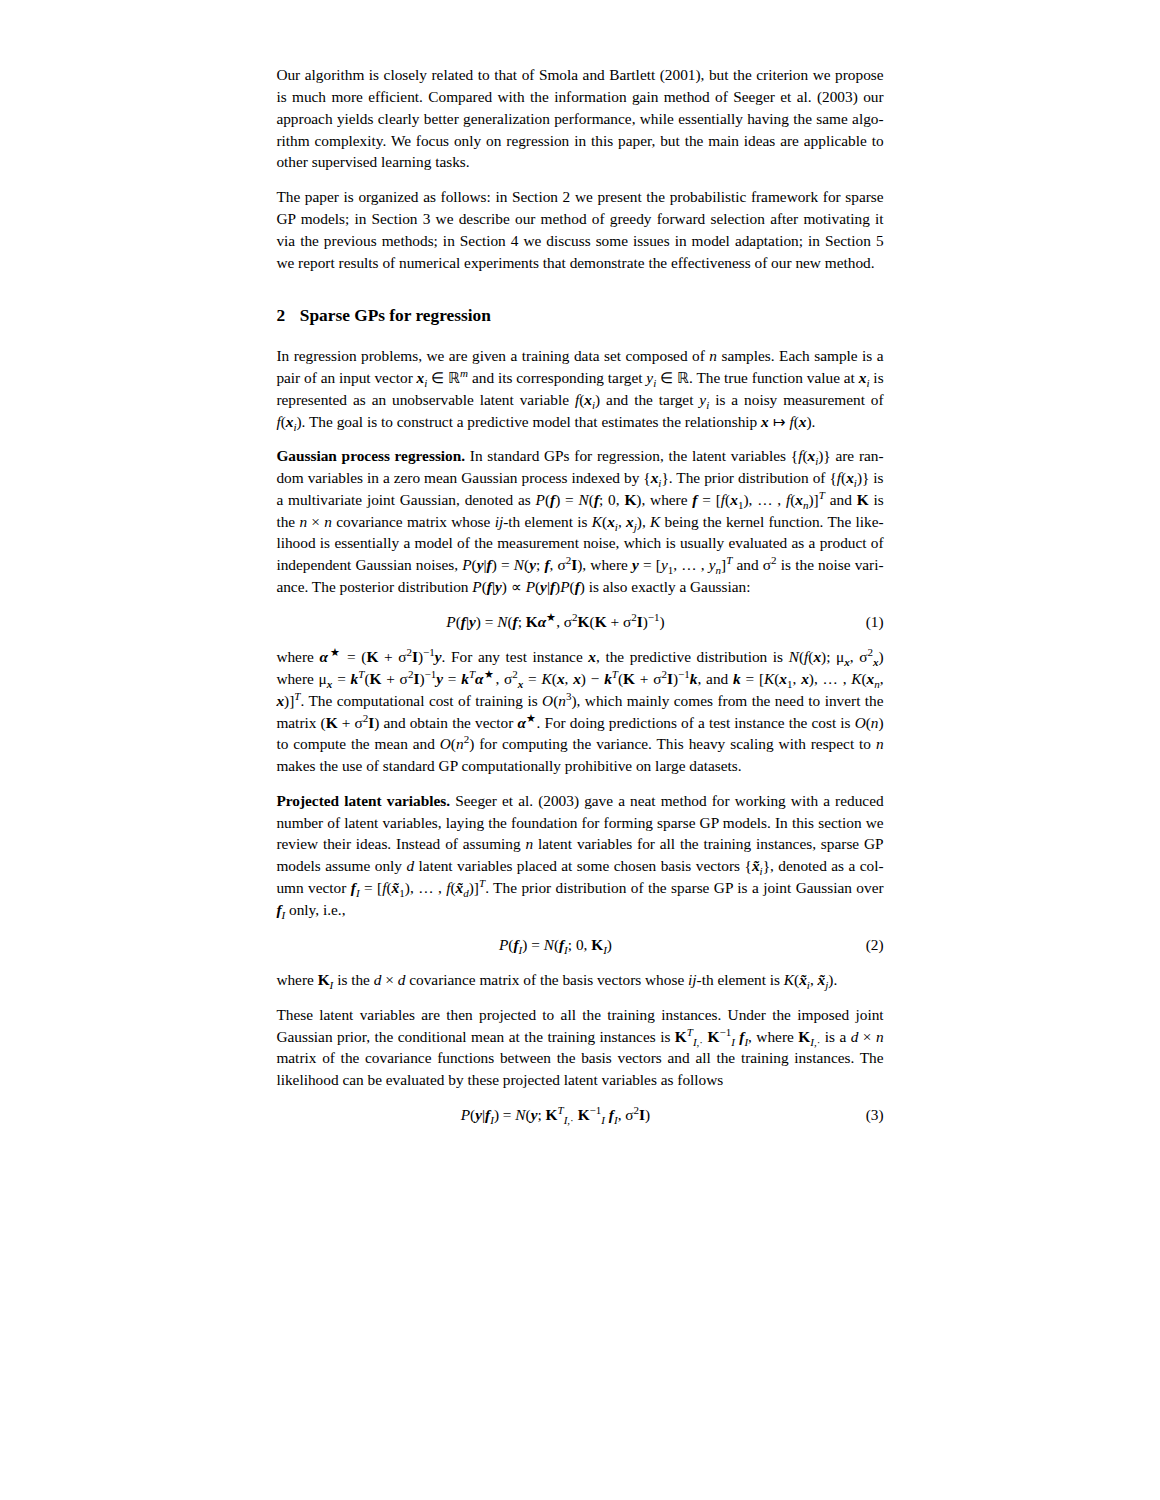Our algorithm is closely related to that of Smola and Bartlett (2001), but the criterion we propose is much more efficient. Compared with the information gain method of Seeger et al. (2003) our approach yields clearly better generalization performance, while essentially having the same algorithm complexity. We focus only on regression in this paper, but the main ideas are applicable to other supervised learning tasks.
The paper is organized as follows: in Section 2 we present the probabilistic framework for sparse GP models; in Section 3 we describe our method of greedy forward selection after motivating it via the previous methods; in Section 4 we discuss some issues in model adaptation; in Section 5 we report results of numerical experiments that demonstrate the effectiveness of our new method.
2 Sparse GPs for regression
In regression problems, we are given a training data set composed of n samples. Each sample is a pair of an input vector xi ∈ ℝm and its corresponding target yi ∈ ℝ. The true function value at xi is represented as an unobservable latent variable f(xi) and the target yi is a noisy measurement of f(xi). The goal is to construct a predictive model that estimates the relationship x ↦ f(x).
Gaussian process regression. In standard GPs for regression, the latent variables {f(xi)} are random variables in a zero mean Gaussian process indexed by {xi}. The prior distribution of {f(xi)} is a multivariate joint Gaussian, denoted as P(f) = N(f; 0, K), where f = [f(x1), … , f(xn)]T and K is the n × n covariance matrix whose ij-th element is K(xi, xj), K being the kernel function. The likelihood is essentially a model of the measurement noise, which is usually evaluated as a product of independent Gaussian noises, P(y|f) = N(y; f, σ2I), where y = [y1, … , yn]T and σ2 is the noise variance. The posterior distribution P(f|y) ∝ P(y|f)P(f) is also exactly a Gaussian:
P(f|y) = N(f; Kα★, σ2K(K + σ2I)−1)
(1)
where α★ = (K + σ2I)−1y. For any test instance x, the predictive distribution is N(f(x); μx, σ2x) where μx = kT(K + σ2I)−1y = kTα★, σ2x = K(x, x) − kT(K + σ2I)−1k, and k = [K(x1, x), … , K(xn, x)]T. The computational cost of training is O(n3), which mainly comes from the need to invert the matrix (K + σ2I) and obtain the vector α★. For doing predictions of a test instance the cost is O(n) to compute the mean and O(n2) for computing the variance. This heavy scaling with respect to n makes the use of standard GP computationally prohibitive on large datasets.
Projected latent variables. Seeger et al. (2003) gave a neat method for working with a reduced number of latent variables, laying the foundation for forming sparse GP models. In this section we review their ideas. Instead of assuming n latent variables for all the training instances, sparse GP models assume only d latent variables placed at some chosen basis vectors {x̃i}, denoted as a column vector fI = [f(x̃1), … , f(x̃d)]T. The prior distribution of the sparse GP is a joint Gaussian over fI only, i.e.,
P(fI) = N(fI; 0, KI)
(2)
where KI is the d × d covariance matrix of the basis vectors whose ij-th element is K(x̃i, x̃j).
These latent variables are then projected to all the training instances. Under the imposed joint Gaussian prior, the conditional mean at the training instances is KTI,· K−1I fI, where KI,· is a d × n matrix of the covariance functions between the basis vectors and all the training instances. The likelihood can be evaluated by these projected latent variables as follows
P(y|fI) = N(y; KTI,· K−1I fI, σ2I)
(3)